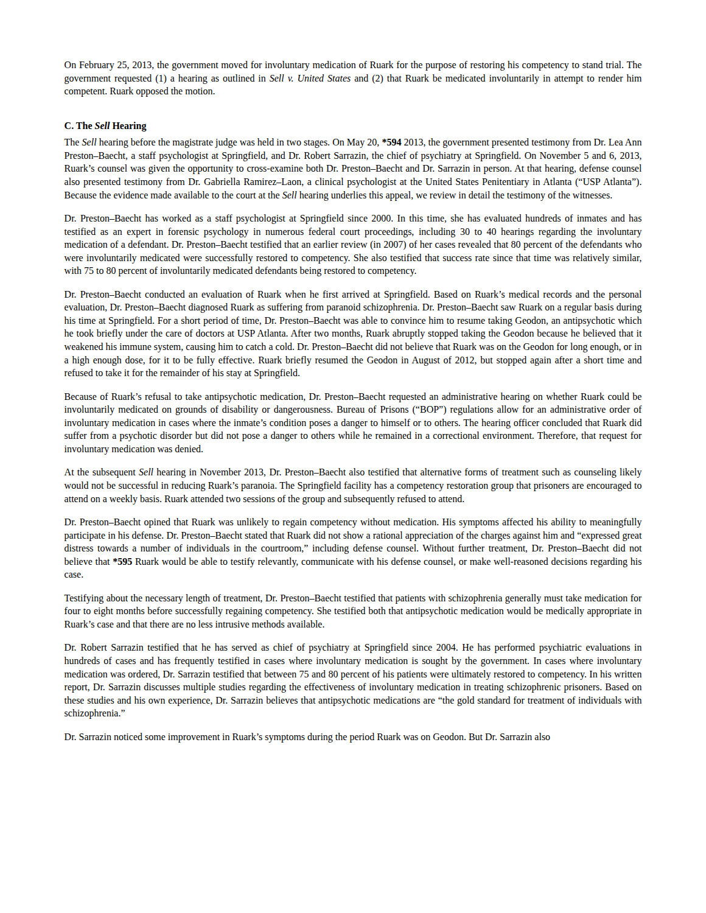On February 25, 2013, the government moved for involuntary medication of Ruark for the purpose of restoring his competency to stand trial. The government requested (1) a hearing as outlined in Sell v. United States and (2) that Ruark be medicated involuntarily in attempt to render him competent. Ruark opposed the motion.
C. The Sell Hearing
The Sell hearing before the magistrate judge was held in two stages. On May 20, *594 2013, the government presented testimony from Dr. Lea Ann Preston–Baecht, a staff psychologist at Springfield, and Dr. Robert Sarrazin, the chief of psychiatry at Springfield. On November 5 and 6, 2013, Ruark’s counsel was given the opportunity to cross-examine both Dr. Preston–Baecht and Dr. Sarrazin in person. At that hearing, defense counsel also presented testimony from Dr. Gabriella Ramirez–Laon, a clinical psychologist at the United States Penitentiary in Atlanta (“USP Atlanta”). Because the evidence made available to the court at the Sell hearing underlies this appeal, we review in detail the testimony of the witnesses.
Dr. Preston–Baecht has worked as a staff psychologist at Springfield since 2000. In this time, she has evaluated hundreds of inmates and has testified as an expert in forensic psychology in numerous federal court proceedings, including 30 to 40 hearings regarding the involuntary medication of a defendant. Dr. Preston–Baecht testified that an earlier review (in 2007) of her cases revealed that 80 percent of the defendants who were involuntarily medicated were successfully restored to competency. She also testified that success rate since that time was relatively similar, with 75 to 80 percent of involuntarily medicated defendants being restored to competency.
Dr. Preston–Baecht conducted an evaluation of Ruark when he first arrived at Springfield. Based on Ruark’s medical records and the personal evaluation, Dr. Preston–Baecht diagnosed Ruark as suffering from paranoid schizophrenia. Dr. Preston–Baecht saw Ruark on a regular basis during his time at Springfield. For a short period of time, Dr. Preston–Baecht was able to convince him to resume taking Geodon, an antipsychotic which he took briefly under the care of doctors at USP Atlanta. After two months, Ruark abruptly stopped taking the Geodon because he believed that it weakened his immune system, causing him to catch a cold. Dr. Preston–Baecht did not believe that Ruark was on the Geodon for long enough, or in a high enough dose, for it to be fully effective. Ruark briefly resumed the Geodon in August of 2012, but stopped again after a short time and refused to take it for the remainder of his stay at Springfield.
Because of Ruark’s refusal to take antipsychotic medication, Dr. Preston–Baecht requested an administrative hearing on whether Ruark could be involuntarily medicated on grounds of disability or dangerousness. Bureau of Prisons (“BOP”) regulations allow for an administrative order of involuntary medication in cases where the inmate’s condition poses a danger to himself or to others. The hearing officer concluded that Ruark did suffer from a psychotic disorder but did not pose a danger to others while he remained in a correctional environment. Therefore, that request for involuntary medication was denied.
At the subsequent Sell hearing in November 2013, Dr. Preston–Baecht also testified that alternative forms of treatment such as counseling likely would not be successful in reducing Ruark’s paranoia. The Springfield facility has a competency restoration group that prisoners are encouraged to attend on a weekly basis. Ruark attended two sessions of the group and subsequently refused to attend.
Dr. Preston–Baecht opined that Ruark was unlikely to regain competency without medication. His symptoms affected his ability to meaningfully participate in his defense. Dr. Preston–Baecht stated that Ruark did not show a rational appreciation of the charges against him and “expressed great distress towards a number of individuals in the courtroom,” including defense counsel. Without further treatment, Dr. Preston–Baecht did not believe that *595 Ruark would be able to testify relevantly, communicate with his defense counsel, or make well-reasoned decisions regarding his case.
Testifying about the necessary length of treatment, Dr. Preston–Baecht testified that patients with schizophrenia generally must take medication for four to eight months before successfully regaining competency. She testified both that antipsychotic medication would be medically appropriate in Ruark’s case and that there are no less intrusive methods available.
Dr. Robert Sarrazin testified that he has served as chief of psychiatry at Springfield since 2004. He has performed psychiatric evaluations in hundreds of cases and has frequently testified in cases where involuntary medication is sought by the government. In cases where involuntary medication was ordered, Dr. Sarrazin testified that between 75 and 80 percent of his patients were ultimately restored to competency. In his written report, Dr. Sarrazin discusses multiple studies regarding the effectiveness of involuntary medication in treating schizophrenic prisoners. Based on these studies and his own experience, Dr. Sarrazin believes that antipsychotic medications are “the gold standard for treatment of individuals with schizophrenia.”
Dr. Sarrazin noticed some improvement in Ruark’s symptoms during the period Ruark was on Geodon. But Dr. Sarrazin also